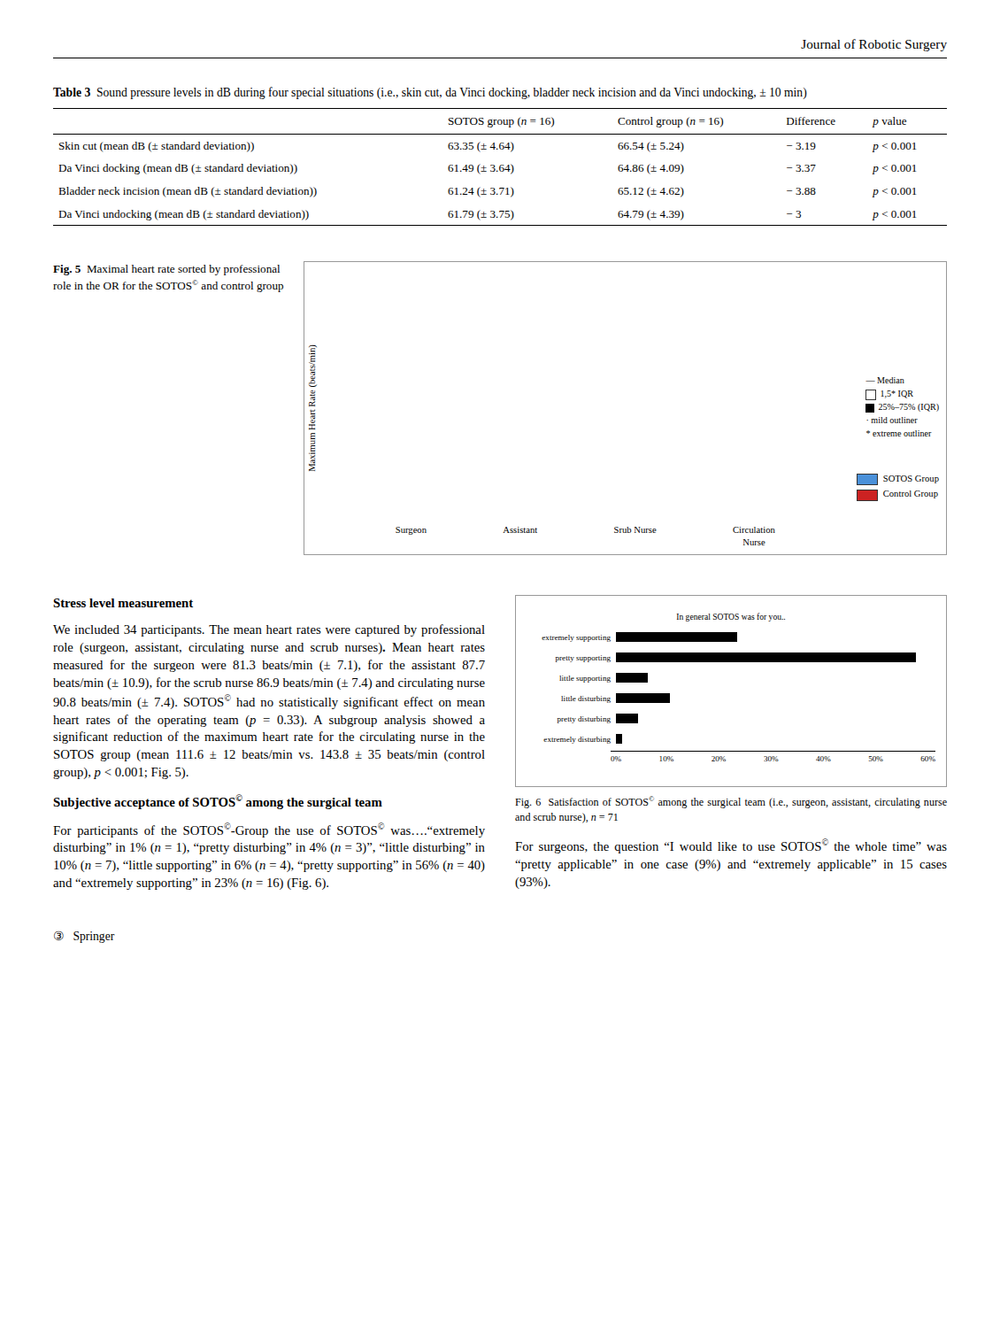Journal of Robotic Surgery
Table 3 Sound pressure levels in dB during four special situations (i.e., skin cut, da Vinci docking, bladder neck incision and da Vinci undocking, ± 10 min)
| | SOTOS group ( n = 16) | Control group ( n = 16) | Difference | p value |
| --- | --- | --- | --- | --- |
| Skin cut (mean dB (± standard deviation)) | 63.35 (± 4.64) | 66.54 (± 5.24) | − 3.19 | p < 0.001 |
| Da Vinci docking (mean dB (± standard deviation)) | 61.49 (± 3.64) | 64.86 (± 4.09) | − 3.37 | p < 0.001 |
| Bladder neck incision (mean dB (± standard deviation)) | 61.24 (± 3.71) | 65.12 (± 4.62) | − 3.88 | p < 0.001 |
| Da Vinci undocking (mean dB (± standard deviation)) | 61.79 (± 3.75) | 64.79 (± 4.39) | − 3 | p < 0.001 |
Fig. 5 Maximal heart rate sorted by professional role in the OR for the SOTOS© and control group
Maximum Heart Rate (beats/min)
— Median
1,5* IQR
25%–75% (IQR)
· mild outliner
* extreme outliner
SOTOS Group
Control Group
Surgeon
Assistant
Srub Nurse
Circulation
Nurse
Stress level measurement
We included 34 participants. The mean heart rates were captured by professional role (surgeon, assistant, circulating nurse and scrub nurses). Mean heart rates measured for the surgeon were 81.3 beats/min (± 7.1), for the assistant 87.7 beats/min (± 10.9), for the scrub nurse 86.9 beats/min (± 7.4) and circulating nurse 90.8 beats/min (± 7.4). SOTOS© had no statistically significant effect on mean heart rates of the operating team (p = 0.33). A subgroup analysis showed a significant reduction of the maximum heart rate for the circulating nurse in the SOTOS group (mean 111.6 ± 12 beats/min vs. 143.8 ± 35 beats/min (control group), p < 0.001; Fig. 5).
Subjective acceptance of SOTOS© among the surgical team
For participants of the SOTOS©-Group the use of SOTOS© was….“extremely disturbing” in 1% (n = 1), “pretty disturbing” in 4% (n = 3)”, “little disturbing” in 10% (n = 7), “little supporting” in 6% (n = 4), “pretty supporting” in 56% (n = 40) and “extremely supporting” in 23% (n = 16) (Fig. 6).
In general SOTOS was for you..
extremely supporting
pretty supporting
little supporting
little disturbing
pretty disturbing
extremely disturbing
0% 10% 20% 30% 40% 50% 60%
Fig. 6 Satisfaction of SOTOS© among the surgical team (i.e., surgeon, assistant, circulating nurse and scrub nurse), n = 71
For surgeons, the question “I would like to use SOTOS© the whole time” was “pretty applicable” in one case (9%) and “extremely applicable” in 15 cases (93%).
③ Springer